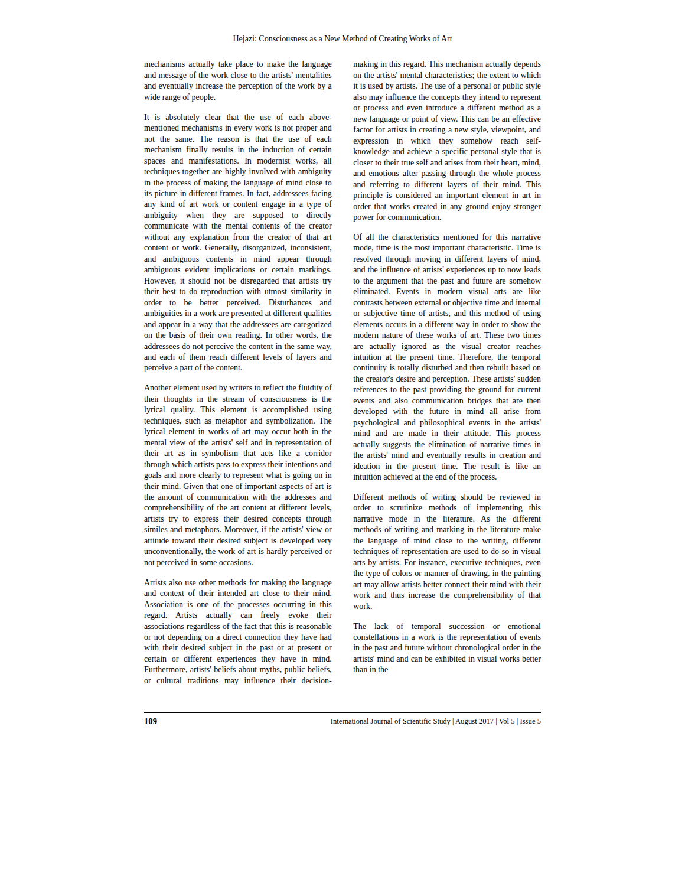Hejazi: Consciousness as a New Method of Creating Works of Art
mechanisms actually take place to make the language and message of the work close to the artists' mentalities and eventually increase the perception of the work by a wide range of people.
It is absolutely clear that the use of each above-mentioned mechanisms in every work is not proper and not the same. The reason is that the use of each mechanism finally results in the induction of certain spaces and manifestations. In modernist works, all techniques together are highly involved with ambiguity in the process of making the language of mind close to its picture in different frames. In fact, addressees facing any kind of art work or content engage in a type of ambiguity when they are supposed to directly communicate with the mental contents of the creator without any explanation from the creator of that art content or work. Generally, disorganized, inconsistent, and ambiguous contents in mind appear through ambiguous evident implications or certain markings. However, it should not be disregarded that artists try their best to do reproduction with utmost similarity in order to be better perceived. Disturbances and ambiguities in a work are presented at different qualities and appear in a way that the addressees are categorized on the basis of their own reading. In other words, the addressees do not perceive the content in the same way, and each of them reach different levels of layers and perceive a part of the content.
Another element used by writers to reflect the fluidity of their thoughts in the stream of consciousness is the lyrical quality. This element is accomplished using techniques, such as metaphor and symbolization. The lyrical element in works of art may occur both in the mental view of the artists' self and in representation of their art as in symbolism that acts like a corridor through which artists pass to express their intentions and goals and more clearly to represent what is going on in their mind. Given that one of important aspects of art is the amount of communication with the addresses and comprehensibility of the art content at different levels, artists try to express their desired concepts through similes and metaphors. Moreover, if the artists' view or attitude toward their desired subject is developed very unconventionally, the work of art is hardly perceived or not perceived in some occasions.
Artists also use other methods for making the language and context of their intended art close to their mind. Association is one of the processes occurring in this regard. Artists actually can freely evoke their associations regardless of the fact that this is reasonable or not depending on a direct connection they have had with their desired subject in the past or at present or certain or different experiences they have in mind. Furthermore, artists' beliefs about myths, public beliefs, or cultural traditions may influence their decision-making in this regard. This mechanism actually depends on the artists' mental characteristics; the extent to which it is used by artists. The use of a personal or public style also may influence the concepts they intend to represent or process and even introduce a different method as a new language or point of view. This can be an effective factor for artists in creating a new style, viewpoint, and expression in which they somehow reach self-knowledge and achieve a specific personal style that is closer to their true self and arises from their heart, mind, and emotions after passing through the whole process and referring to different layers of their mind. This principle is considered an important element in art in order that works created in any ground enjoy stronger power for communication.
Of all the characteristics mentioned for this narrative mode, time is the most important characteristic. Time is resolved through moving in different layers of mind, and the influence of artists' experiences up to now leads to the argument that the past and future are somehow eliminated. Events in modern visual arts are like contrasts between external or objective time and internal or subjective time of artists, and this method of using elements occurs in a different way in order to show the modern nature of these works of art. These two times are actually ignored as the visual creator reaches intuition at the present time. Therefore, the temporal continuity is totally disturbed and then rebuilt based on the creator's desire and perception. These artists' sudden references to the past providing the ground for current events and also communication bridges that are then developed with the future in mind all arise from psychological and philosophical events in the artists' mind and are made in their attitude. This process actually suggests the elimination of narrative times in the artists' mind and eventually results in creation and ideation in the present time. The result is like an intuition achieved at the end of the process.
Different methods of writing should be reviewed in order to scrutinize methods of implementing this narrative mode in the literature. As the different methods of writing and marking in the literature make the language of mind close to the writing, different techniques of representation are used to do so in visual arts by artists. For instance, executive techniques, even the type of colors or manner of drawing, in the painting art may allow artists better connect their mind with their work and thus increase the comprehensibility of that work.
The lack of temporal succession or emotional constellations in a work is the representation of events in the past and future without chronological order in the artists' mind and can be exhibited in visual works better than in the
109
International Journal of Scientific Study | August 2017 | Vol 5 | Issue 5